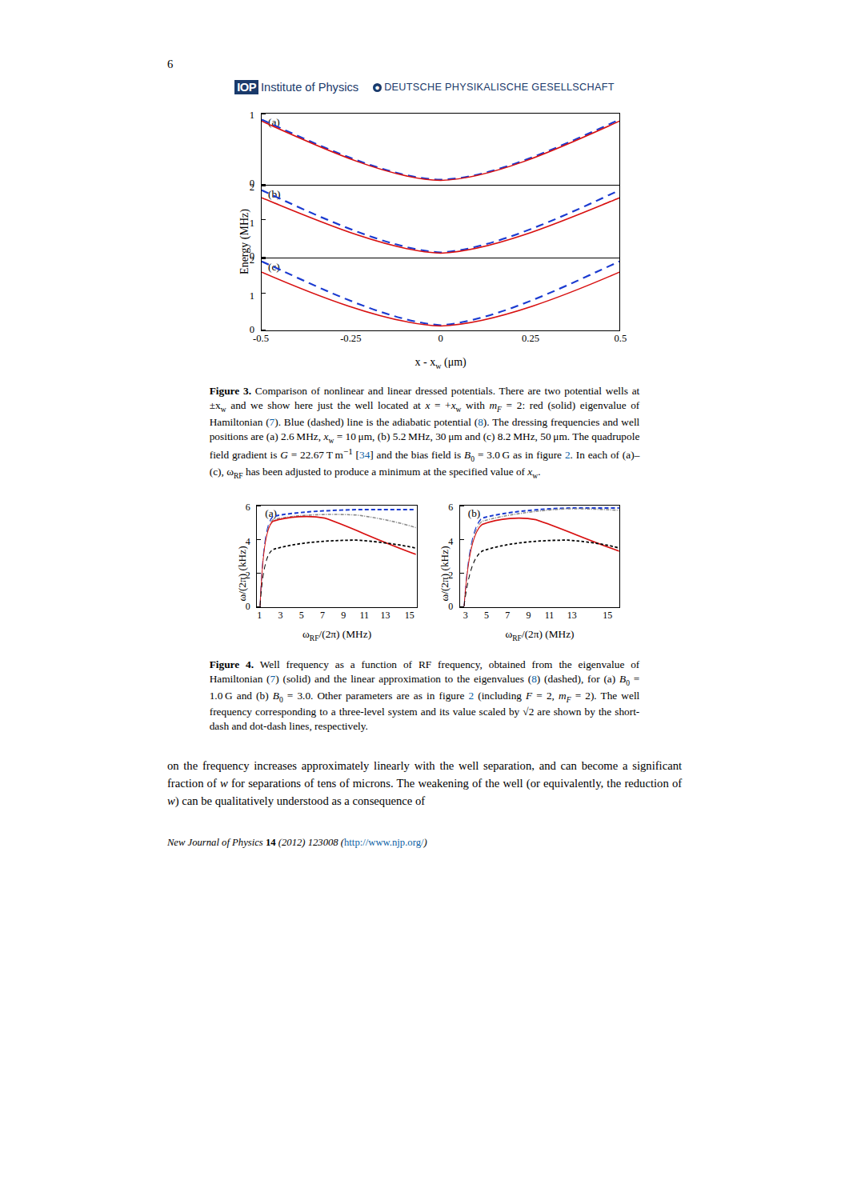6
IOP Institute of Physics ●DEUTSCHE PHYSIKALISCHE GESELLSCHAFT
Energy (MHz)
(a) 1 0
(b) 2 1 0
(c) 2 1 0
-0.5 -0.25 0 0.25 0.5
x - xw (μm)
Figure 3. Comparison of nonlinear and linear dressed potentials. There are two potential wells at ±xw and we show here just the well located at x = +xw with mF = 2: red (solid) eigenvalue of Hamiltonian (7). Blue (dashed) line is the adiabatic potential (8). The dressing frequencies and well positions are (a) 2.6 MHz, xw = 10 μm, (b) 5.2 MHz, 30 μm and (c) 8.2 MHz, 50 μm. The quadrupole field gradient is G = 22.67 T m−1 [34] and the bias field is B0 = 3.0 G as in figure 2. In each of (a)–(c), ωRF has been adjusted to produce a minimum at the specified value of xw.
ω/(2π) (kHz)
6 4 2 0 (a)
1 3 5 7 9 11 13 15
ωRF/(2π) (MHz)
ω/(2π) (kHz)
6 4 2 0 (b)
3 5 7 9 11 13 15
ωRF/(2π) (MHz)
Figure 4. Well frequency as a function of RF frequency, obtained from the eigenvalue of Hamiltonian (7) (solid) and the linear approximation to the eigenvalues (8) (dashed), for (a) B0 = 1.0 G and (b) B0 = 3.0. Other parameters are as in figure 2 (including F = 2, mF = 2). The well frequency corresponding to a three-level system and its value scaled by √2 are shown by the short-dash and dot-dash lines, respectively.
on the frequency increases approximately linearly with the well separation, and can become a significant fraction of w for separations of tens of microns. The weakening of the well (or equivalently, the reduction of w) can be qualitatively understood as a consequence of
New Journal of Physics 14 (2012) 123008 (http://www.njp.org/)